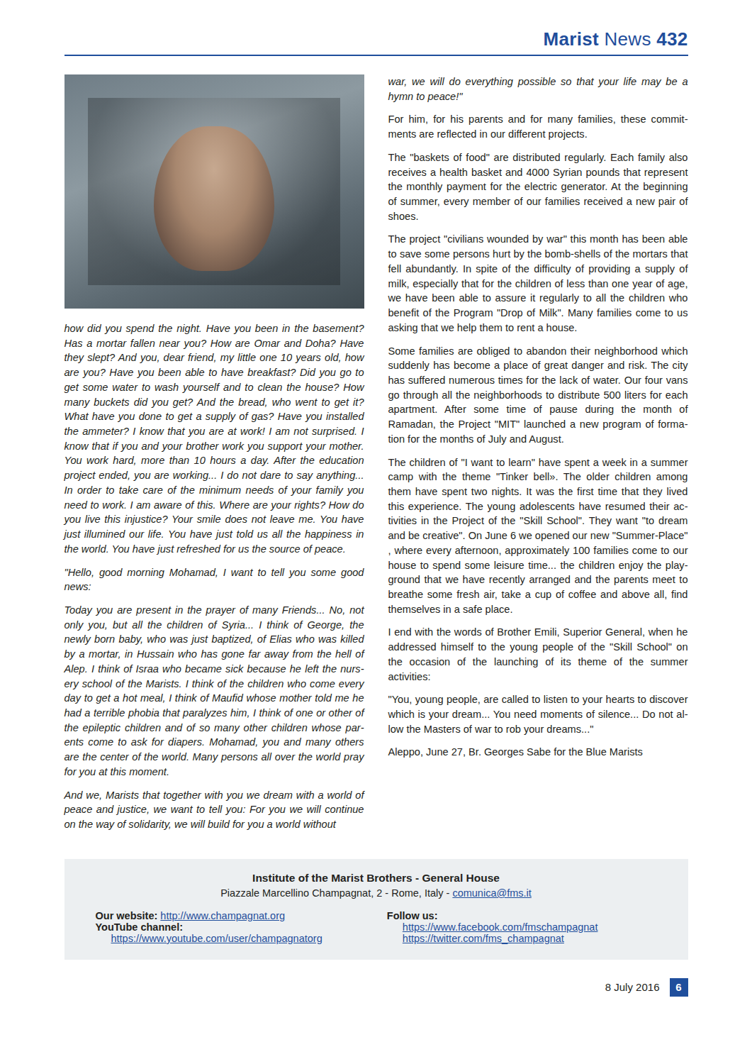Marist News 432
how did you spend the night. Have you been in the basement? Has a mortar fallen near you? How are Omar and Doha? Have they slept? And you, dear friend, my little one 10 years old, how are you? Have you been able to have breakfast? Did you go to get some water to wash yourself and to clean the house? How many buckets did you get? And the bread, who went to get it? What have you done to get a supply of gas? Have you installed the ammeter? I know that you are at work! I am not surprised. I know that if you and your brother work you support your mother. You work hard, more than 10 hours a day. After the education project ended, you are working... I do not dare to say anything... In order to take care of the minimum needs of your family you need to work. I am aware of this. Where are your rights? How do you live this injustice? Your smile does not leave me. You have just illumined our life. You have just told us all the happiness in the world. You have just refreshed for us the source of peace.
"Hello, good morning Mohamad, I want to tell you some good news:
Today you are present in the prayer of many Friends... No, not only you, but all the children of Syria... I think of George, the newly born baby, who was just baptized, of Elias who was killed by a mortar, in Hussain who has gone far away from the hell of Alep. I think of Israa who became sick because he left the nursery school of the Marists. I think of the children who come every day to get a hot meal, I think of Maufid whose mother told me he had a terrible phobia that paralyzes him, I think of one or other of the epileptic children and of so many other children whose parents come to ask for diapers. Mohamad, you and many others are the center of the world. Many persons all over the world pray for you at this moment.
And we, Marists that together with you we dream with a world of peace and justice, we want to tell you: For you we will continue on the way of solidarity, we will build for you a world without
war, we will do everything possible so that your life may be a hymn to peace!"
For him, for his parents and for many families, these commitments are reflected in our different projects.
The "baskets of food" are distributed regularly. Each family also receives a health basket and 4000 Syrian pounds that represent the monthly payment for the electric generator. At the beginning of summer, every member of our families received a new pair of shoes.
The project "civilians wounded by war" this month has been able to save some persons hurt by the bomb-shells of the mortars that fell abundantly. In spite of the difficulty of providing a supply of milk, especially that for the children of less than one year of age, we have been able to assure it regularly to all the children who benefit of the Program "Drop of Milk". Many families come to us asking that we help them to rent a house.
Some families are obliged to abandon their neighborhood which suddenly has become a place of great danger and risk. The city has suffered numerous times for the lack of water. Our four vans go through all the neighborhoods to distribute 500 liters for each apartment. After some time of pause during the month of Ramadan, the Project "MIT" launched a new program of formation for the months of July and August.
The children of "I want to learn" have spent a week in a summer camp with the theme "Tinker bell». The older children among them have spent two nights. It was the first time that they lived this experience. The young adolescents have resumed their activities in the Project of the "Skill School". They want "to dream and be creative". On June 6 we opened our new "Summer-Place" , where every afternoon, approximately 100 families come to our house to spend some leisure time... the children enjoy the playground that we have recently arranged and the parents meet to breathe some fresh air, take a cup of coffee and above all, find themselves in a safe place.
I end with the words of Brother Emili, Superior General, when he addressed himself to the young people of the "Skill School" on the occasion of the launching of its theme of the summer activities:
"You, young people, are called to listen to your hearts to discover which is your dream... You need moments of silence... Do not allow the Masters of war to rob your dreams..."
Aleppo, June 27, Br. Georges Sabe for the Blue Marists
Institute of the Marist Brothers - General House
Piazzale Marcellino Champagnat, 2 - Rome, Italy - comunica@fms.it
Our website: http://www.champagnat.org
YouTube channel:
https://www.youtube.com/user/champagnatorg
Follow us:
https://www.facebook.com/fmschampagnat https://twitter.com/fms_champagnat
8 July 2016
6